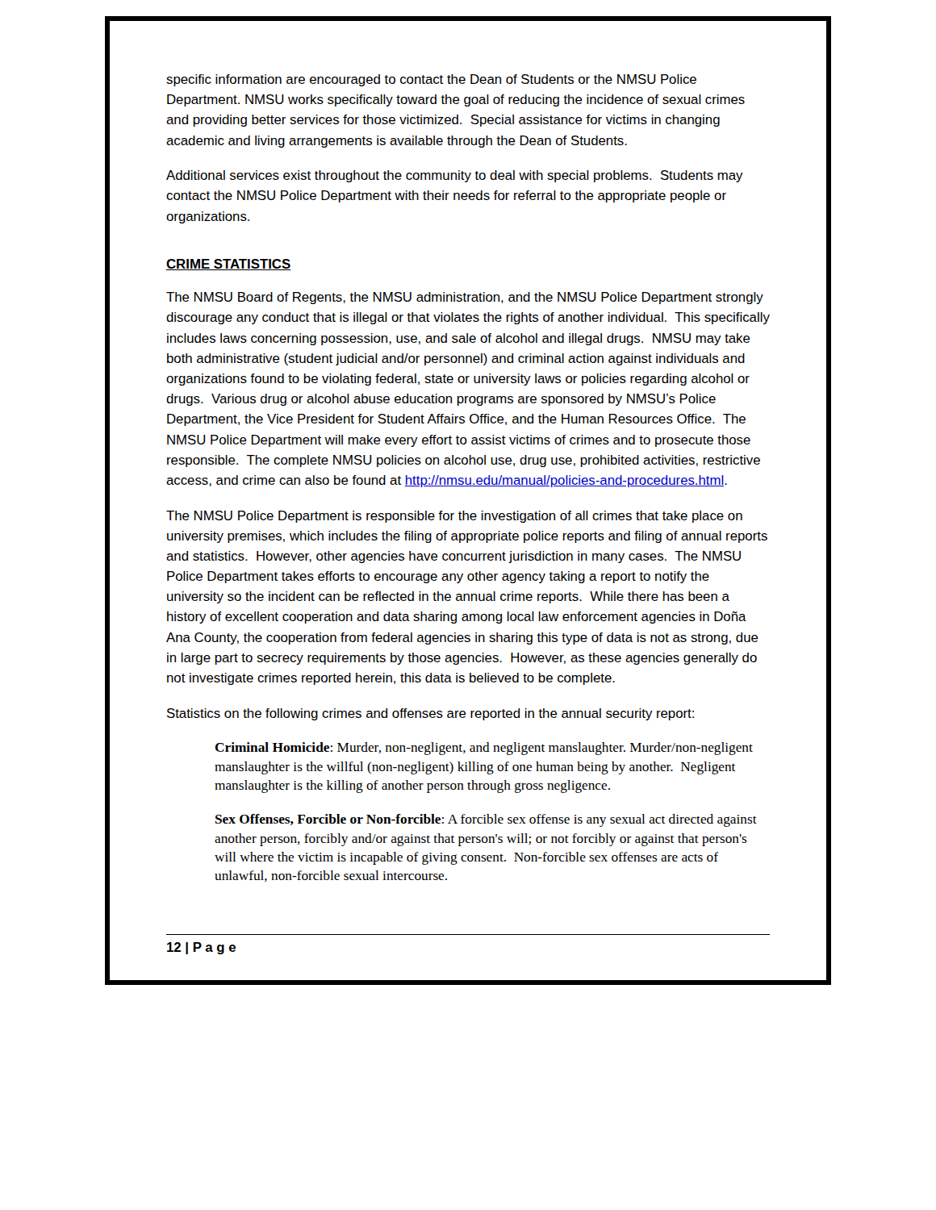specific information are encouraged to contact the Dean of Students or the NMSU Police Department. NMSU works specifically toward the goal of reducing the incidence of sexual crimes and providing better services for those victimized. Special assistance for victims in changing academic and living arrangements is available through the Dean of Students.
Additional services exist throughout the community to deal with special problems. Students may contact the NMSU Police Department with their needs for referral to the appropriate people or organizations.
CRIME STATISTICS
The NMSU Board of Regents, the NMSU administration, and the NMSU Police Department strongly discourage any conduct that is illegal or that violates the rights of another individual. This specifically includes laws concerning possession, use, and sale of alcohol and illegal drugs. NMSU may take both administrative (student judicial and/or personnel) and criminal action against individuals and organizations found to be violating federal, state or university laws or policies regarding alcohol or drugs. Various drug or alcohol abuse education programs are sponsored by NMSU’s Police Department, the Vice President for Student Affairs Office, and the Human Resources Office. The NMSU Police Department will make every effort to assist victims of crimes and to prosecute those responsible. The complete NMSU policies on alcohol use, drug use, prohibited activities, restrictive access, and crime can also be found at http://nmsu.edu/manual/policies-and-procedures.html.
The NMSU Police Department is responsible for the investigation of all crimes that take place on university premises, which includes the filing of appropriate police reports and filing of annual reports and statistics. However, other agencies have concurrent jurisdiction in many cases. The NMSU Police Department takes efforts to encourage any other agency taking a report to notify the university so the incident can be reflected in the annual crime reports. While there has been a history of excellent cooperation and data sharing among local law enforcement agencies in Doña Ana County, the cooperation from federal agencies in sharing this type of data is not as strong, due in large part to secrecy requirements by those agencies. However, as these agencies generally do not investigate crimes reported herein, this data is believed to be complete.
Statistics on the following crimes and offenses are reported in the annual security report:
Criminal Homicide: Murder, non-negligent, and negligent manslaughter. Murder/non-negligent manslaughter is the willful (non-negligent) killing of one human being by another. Negligent manslaughter is the killing of another person through gross negligence.
Sex Offenses, Forcible or Non-forcible: A forcible sex offense is any sexual act directed against another person, forcibly and/or against that person's will; or not forcibly or against that person's will where the victim is incapable of giving consent. Non-forcible sex offenses are acts of unlawful, non-forcible sexual intercourse.
12 | P a g e